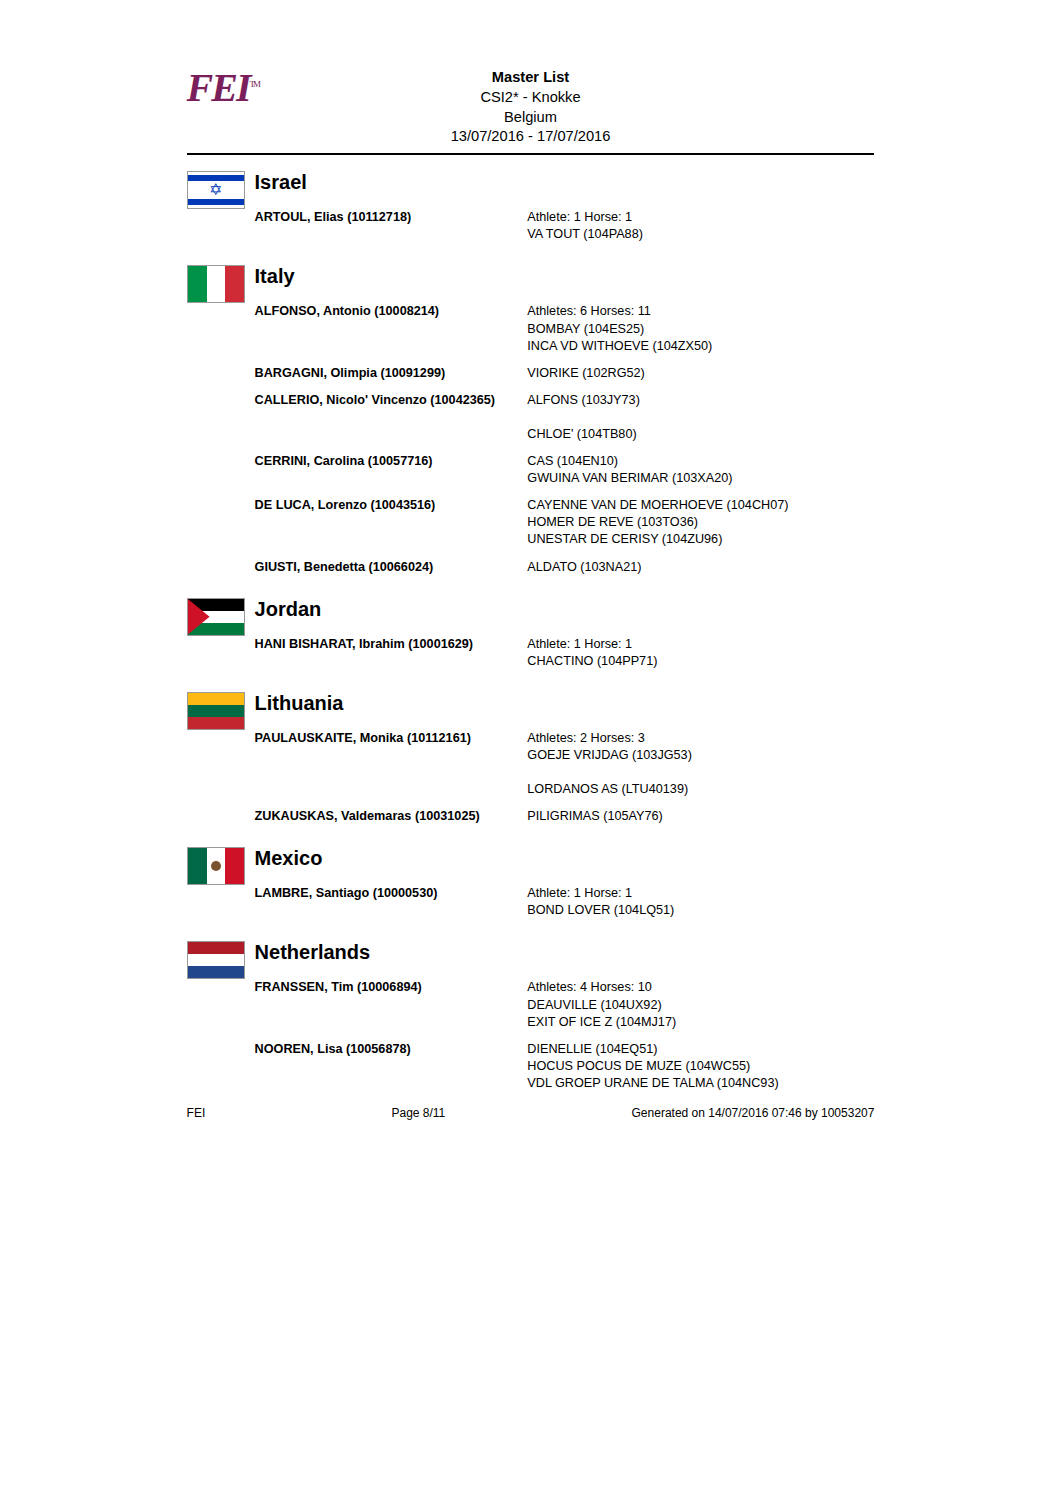FEITM
Master List
CSI2* - Knokke
Belgium
13/07/2016 - 17/07/2016
✡
Israel
| ARTOUL, Elias (10112718) | Athlete: 1 Horse: 1 VA TOUT (104PA88) |
Italy
| ALFONSO, Antonio (10008214) | Athletes: 6 Horses: 11 BOMBAY (104ES25) INCA VD WITHOEVE (104ZX50) |
| BARGAGNI, Olimpia (10091299) | VIORIKE (102RG52) |
| CALLERIO, Nicolo' Vincenzo (10042365) | ALFONS (103JY73) CHLOE' (104TB80) |
| CERRINI, Carolina (10057716) | CAS (104EN10) GWUINA VAN BERIMAR (103XA20) |
| DE LUCA, Lorenzo (10043516) | CAYENNE VAN DE MOERHOEVE (104CH07) HOMER DE REVE (103TO36) UNESTAR DE CERISY (104ZU96) |
| GIUSTI, Benedetta (10066024) | ALDATO (103NA21) |
Jordan
| HANI BISHARAT, Ibrahim (10001629) | Athlete: 1 Horse: 1 CHACTINO (104PP71) |
Lithuania
| PAULAUSKAITE, Monika (10112161) | Athletes: 2 Horses: 3 GOEJE VRIJDAG (103JG53) LORDANOS AS (LTU40139) |
| ZUKAUSKAS, Valdemaras (10031025) | PILIGRIMAS (105AY76) |
Mexico
| LAMBRE, Santiago (10000530) | Athlete: 1 Horse: 1 BOND LOVER (104LQ51) |
Netherlands
| FRANSSEN, Tim (10006894) | Athletes: 4 Horses: 10 DEAUVILLE (104UX92) EXIT OF ICE Z (104MJ17) |
| NOOREN, Lisa (10056878) | DIENELLIE (104EQ51) HOCUS POCUS DE MUZE (104WC55) VDL GROEP URANE DE TALMA (104NC93) |
FEI
Page 8/11
Generated on 14/07/2016 07:46 by 10053207